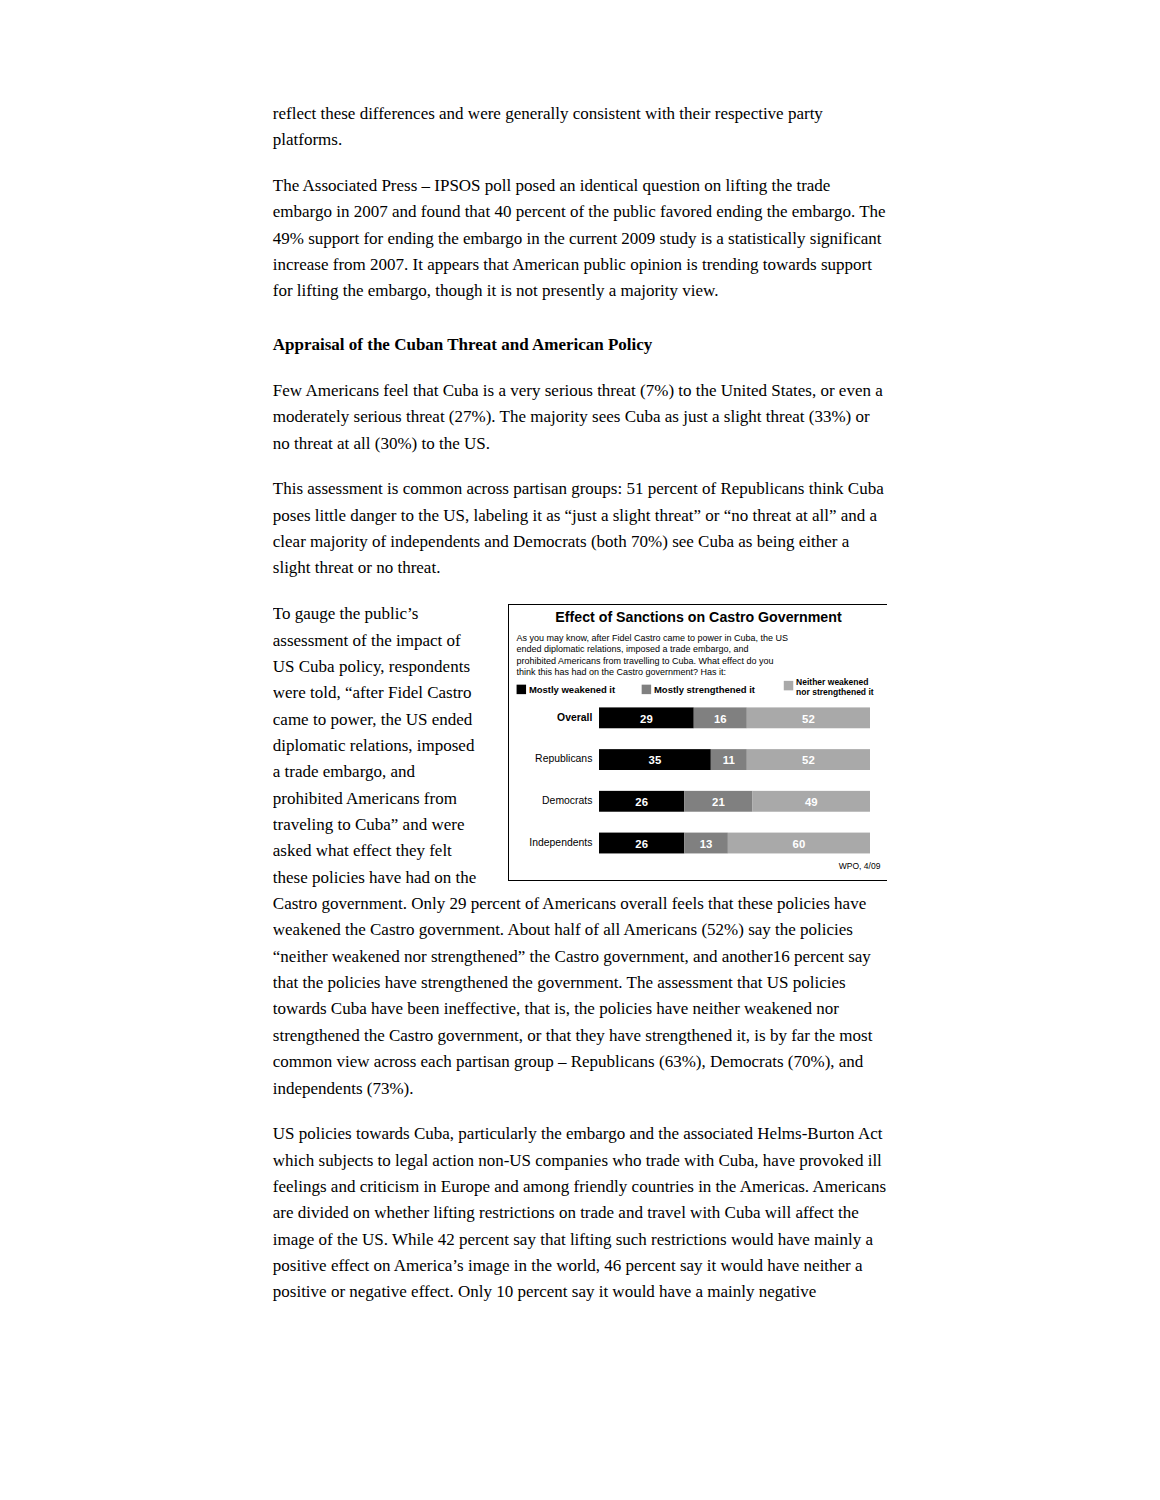reflect these differences and were generally consistent with their respective party platforms.
The Associated Press – IPSOS poll posed an identical question on lifting the trade embargo in 2007 and found that 40 percent of the public favored ending the embargo. The 49% support for ending the embargo in the current 2009 study is a statistically significant increase from 2007. It appears that American public opinion is trending towards support for lifting the embargo, though it is not presently a majority view.
Appraisal of the Cuban Threat and American Policy
Few Americans feel that Cuba is a very serious threat (7%) to the United States, or even a moderately serious threat (27%). The majority sees Cuba as just a slight threat (33%) or no threat at all (30%) to the US.
This assessment is common across partisan groups: 51 percent of Republicans think Cuba poses little danger to the US, labeling it as “just a slight threat” or “no threat at all” and a clear majority of independents and Democrats (both 70%) see Cuba as being either a slight threat or no threat.
To gauge the public’s assessment of the impact of US Cuba policy, respondents were told, “after Fidel Castro came to power, the US ended diplomatic relations, imposed a trade embargo, and prohibited Americans from traveling to Cuba” and were asked what effect they felt these policies have had on the Castro government. Only 29 percent of Americans overall feels that these policies have weakened the Castro government. About half of all Americans (52%) say the policies “neither weakened nor strengthened” the Castro government, and another16 percent say that the policies have strengthened the government. The assessment that US policies towards Cuba have been ineffective, that is, the policies have neither weakened nor strengthened the Castro government, or that they have strengthened it, is by far the most common view across each partisan group – Republicans (63%), Democrats (70%), and independents (73%).
US policies towards Cuba, particularly the embargo and the associated Helms-Burton Act which subjects to legal action non-US companies who trade with Cuba, have provoked ill feelings and criticism in Europe and among friendly countries in the Americas. Americans are divided on whether lifting restrictions on trade and travel with Cuba will affect the image of the US. While 42 percent say that lifting such restrictions would have mainly a positive effect on America’s image in the world, 46 percent say it would have neither a positive or negative effect. Only 10 percent say it would have a mainly negative